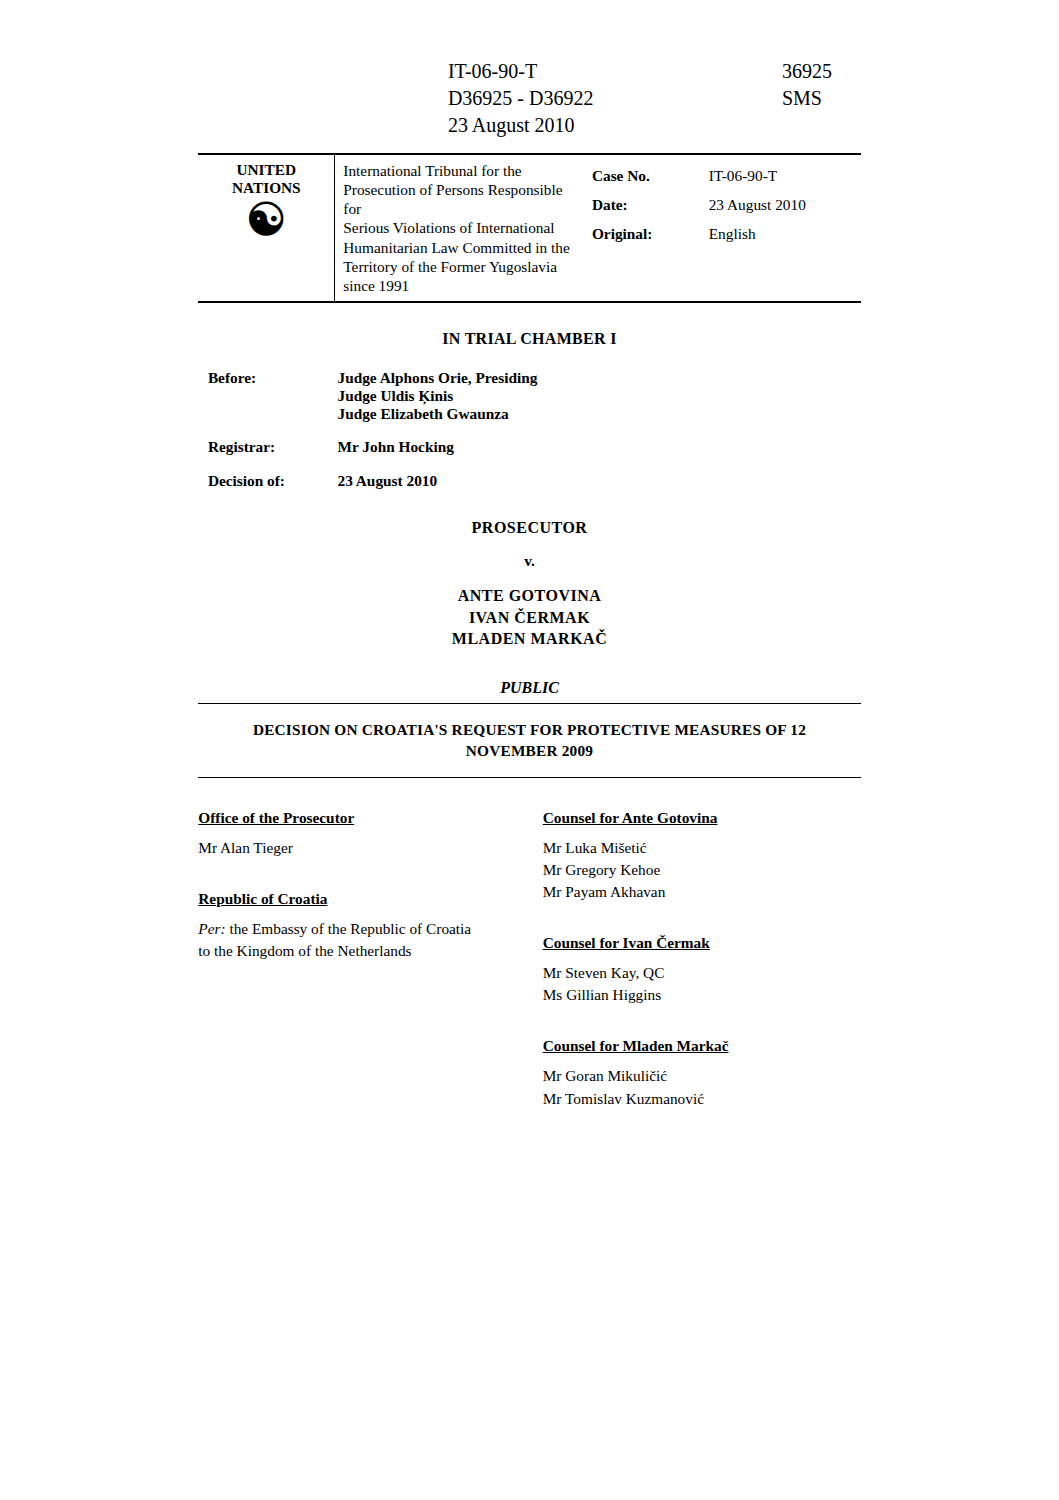IT-06-90-T
D36925 - D36922
23 August 2010
36925
SMS
| UNITED NATIONS ☯ | International Tribunal for the Prosecution of Persons Responsible for Serious Violations of International Humanitarian Law Committed in the Territory of the Former Yugoslavia since 1991 | Case No. Date: Original: | IT-06-90-T 23 August 2010 English |
IN TRIAL CHAMBER I
Before:
Judge Alphons Orie, Presiding Judge Uldis Ķinis Judge Elizabeth Gwaunza
Registrar:
Mr John Hocking
Decision of:
23 August 2010
PROSECUTOR
v.
ANTE GOTOVINA
IVAN ČERMAK
MLADEN MARKAČ
PUBLIC
DECISION ON CROATIA'S REQUEST FOR PROTECTIVE MEASURES OF 12
NOVEMBER 2009
Office of the Prosecutor
Mr Alan Tieger
Republic of Croatia
Per: the Embassy of the Republic of Croatia
to the Kingdom of the Netherlands
Counsel for Ante Gotovina
Mr Luka Mišetić
Mr Gregory Kehoe
Mr Payam Akhavan
Counsel for Ivan Čermak
Mr Steven Kay, QC
Ms Gillian Higgins
Counsel for Mladen Markač
Mr Goran Mikuličić
Mr Tomislav Kuzmanović